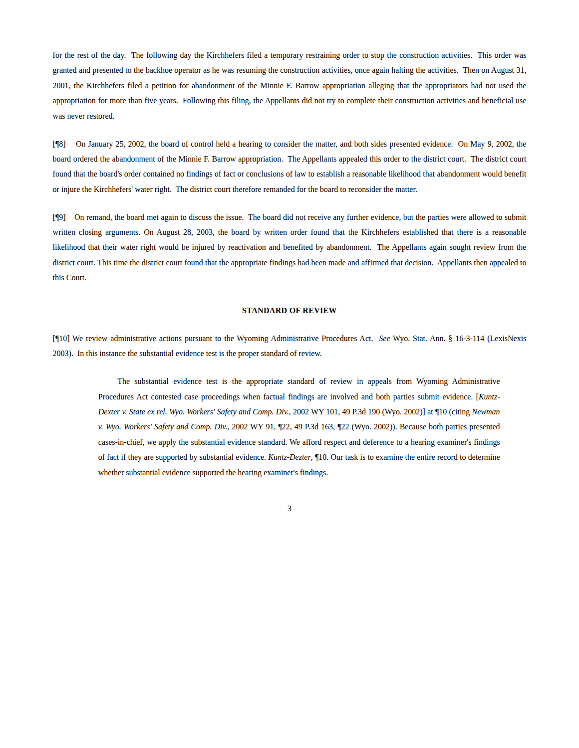for the rest of the day. The following day the Kirchhefers filed a temporary restraining order to stop the construction activities. This order was granted and presented to the backhoe operator as he was resuming the construction activities, once again halting the activities. Then on August 31, 2001, the Kirchhefers filed a petition for abandonment of the Minnie F. Barrow appropriation alleging that the appropriators had not used the appropriation for more than five years. Following this filing, the Appellants did not try to complete their construction activities and beneficial use was never restored.
[¶8] On January 25, 2002, the board of control held a hearing to consider the matter, and both sides presented evidence. On May 9, 2002, the board ordered the abandonment of the Minnie F. Barrow appropriation. The Appellants appealed this order to the district court. The district court found that the board's order contained no findings of fact or conclusions of law to establish a reasonable likelihood that abandonment would benefit or injure the Kirchhefers' water right. The district court therefore remanded for the board to reconsider the matter.
[¶9] On remand, the board met again to discuss the issue. The board did not receive any further evidence, but the parties were allowed to submit written closing arguments. On August 28, 2003, the board by written order found that the Kirchhefers established that there is a reasonable likelihood that their water right would be injured by reactivation and benefited by abandonment. The Appellants again sought review from the district court. This time the district court found that the appropriate findings had been made and affirmed that decision. Appellants then appealed to this Court.
STANDARD OF REVIEW
[¶10] We review administrative actions pursuant to the Wyoming Administrative Procedures Act. See Wyo. Stat. Ann. § 16-3-114 (LexisNexis 2003). In this instance the substantial evidence test is the proper standard of review.
The substantial evidence test is the appropriate standard of review in appeals from Wyoming Administrative Procedures Act contested case proceedings when factual findings are involved and both parties submit evidence. [Kuntz-Dexter v. State ex rel. Wyo. Workers' Safety and Comp. Div., 2002 WY 101, 49 P.3d 190 (Wyo. 2002)] at ¶10 (citing Newman v. Wyo. Workers' Safety and Comp. Div., 2002 WY 91, ¶22, 49 P.3d 163, ¶22 (Wyo. 2002)). Because both parties presented cases-in-chief, we apply the substantial evidence standard. We afford respect and deference to a hearing examiner's findings of fact if they are supported by substantial evidence. Kuntz-Dezter, ¶10. Our task is to examine the entire record to determine whether substantial evidence supported the hearing examiner's findings.
3